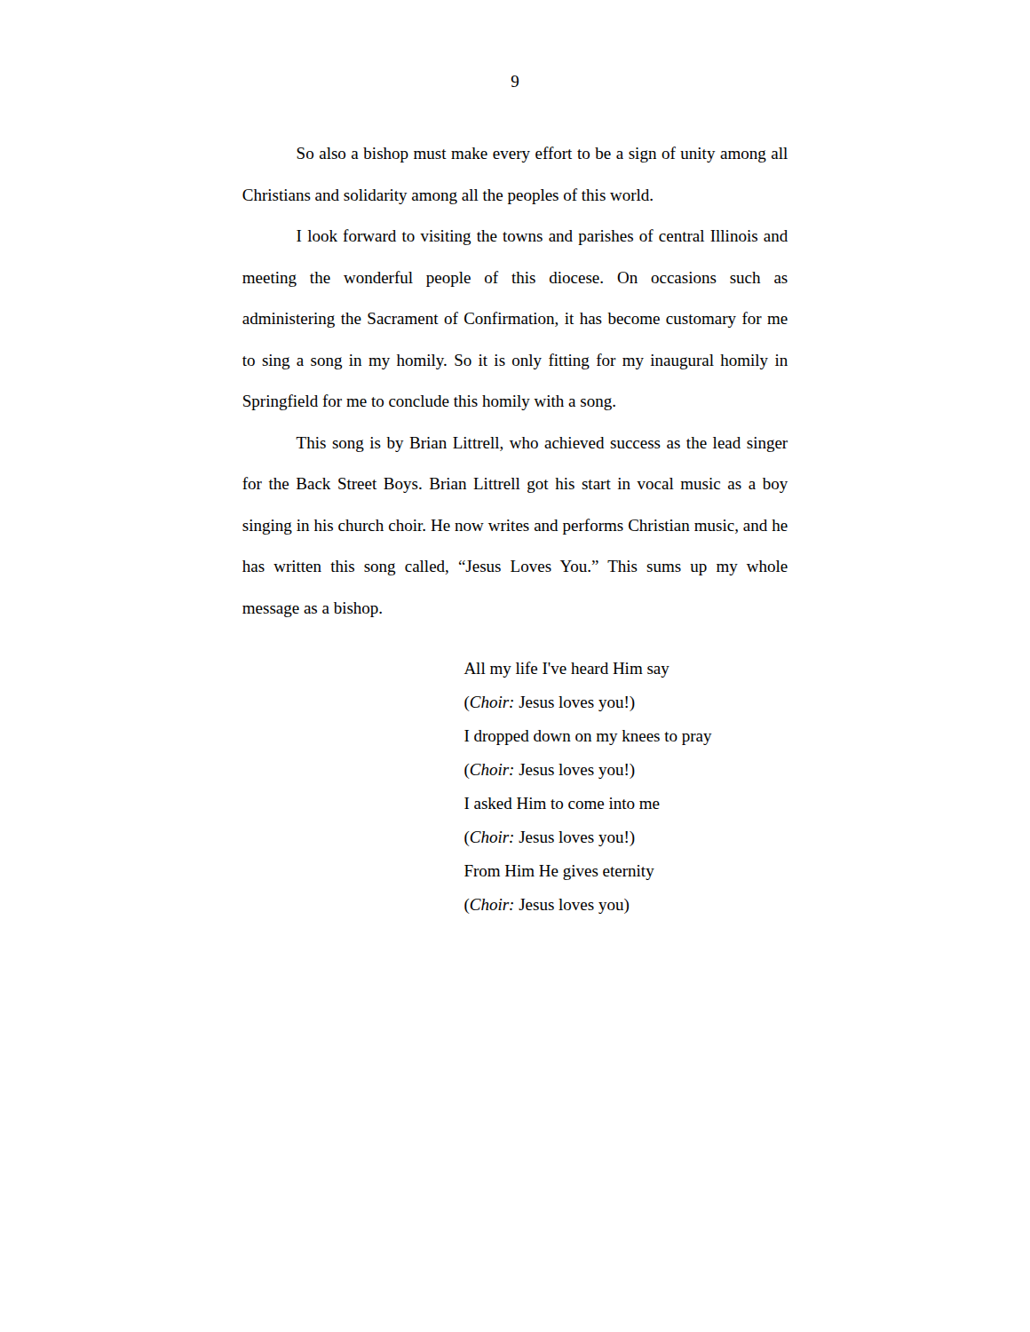9
So also a bishop must make every effort to be a sign of unity among all Christians and solidarity among all the peoples of this world.
I look forward to visiting the towns and parishes of central Illinois and meeting the wonderful people of this diocese. On occasions such as administering the Sacrament of Confirmation, it has become customary for me to sing a song in my homily. So it is only fitting for my inaugural homily in Springfield for me to conclude this homily with a song.
This song is by Brian Littrell, who achieved success as the lead singer for the Back Street Boys. Brian Littrell got his start in vocal music as a boy singing in his church choir. He now writes and performs Christian music, and he has written this song called, “Jesus Loves You.” This sums up my whole message as a bishop.
All my life I've heard Him say
(Choir: Jesus loves you!)
I dropped down on my knees to pray
(Choir: Jesus loves you!)
I asked Him to come into me
(Choir: Jesus loves you!)
From Him He gives eternity
(Choir: Jesus loves you)